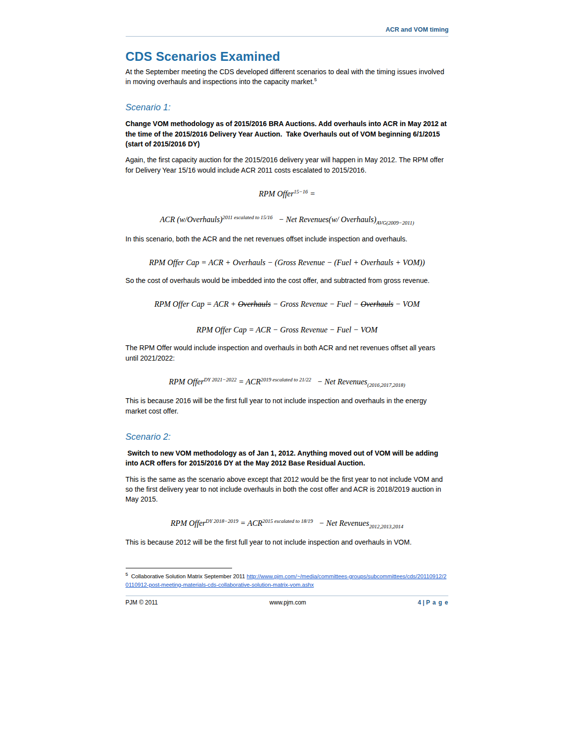ACR and VOM timing
CDS Scenarios Examined
At the September meeting the CDS developed different scenarios to deal with the timing issues involved in moving overhauls and inspections into the capacity market.5
Scenario 1:
Change VOM methodology as of 2015/2016 BRA Auctions. Add overhauls into ACR in May 2012 at the time of the 2015/2016 Delivery Year Auction. Take Overhauls out of VOM beginning 6/1/2015 (start of 2015/2016 DY)
Again, the first capacity auction for the 2015/2016 delivery year will happen in May 2012. The RPM offer for Delivery Year 15/16 would include ACR 2011 costs escalated to 2015/2016.
RPM Offer15−16 =
ACR (w/Overhauls)2011 escalated to 15/16 − Net Revenues(w/ Overhauls)AVG(2009−2011)
In this scenario, both the ACR and the net revenues offset include inspection and overhauls.
RPM Offer Cap = ACR + Overhauls − (Gross Revenue − (Fuel + Overhauls + VOM))
So the cost of overhauls would be imbedded into the cost offer, and subtracted from gross revenue.
RPM Offer Cap = ACR + Overhauls − Gross Revenue − Fuel − Overhauls − VOM
RPM Offer Cap = ACR − Gross Revenue − Fuel − VOM
The RPM Offer would include inspection and overhauls in both ACR and net revenues offset all years until 2021/2022:
RPM OfferDY 2021−2022 = ACR2019 escalated to 21/22 − Net Revenues(2016,2017,2018)
This is because 2016 will be the first full year to not include inspection and overhauls in the energy market cost offer.
Scenario 2:
Switch to new VOM methodology as of Jan 1, 2012. Anything moved out of VOM will be adding into ACR offers for 2015/2016 DY at the May 2012 Base Residual Auction.
This is the same as the scenario above except that 2012 would be the first year to not include VOM and so the first delivery year to not include overhauls in both the cost offer and ACR is 2018/2019 auction in May 2015.
RPM OfferDY 2018−2019 = ACR2015 escalated to 18/19 − Net Revenues2012,2013,2014
This is because 2012 will be the first full year to not include inspection and overhauls in VOM.
5 Collaborative Solution Matrix September 2011 http://www.pjm.com/~/media/committees-groups/subcommittees/cds/20110912/20110912-post-meeting-materials-cds-collaborative-solution-matrix-vom.ashx
PJM © 2011
www.pjm.com
4 | P a g e